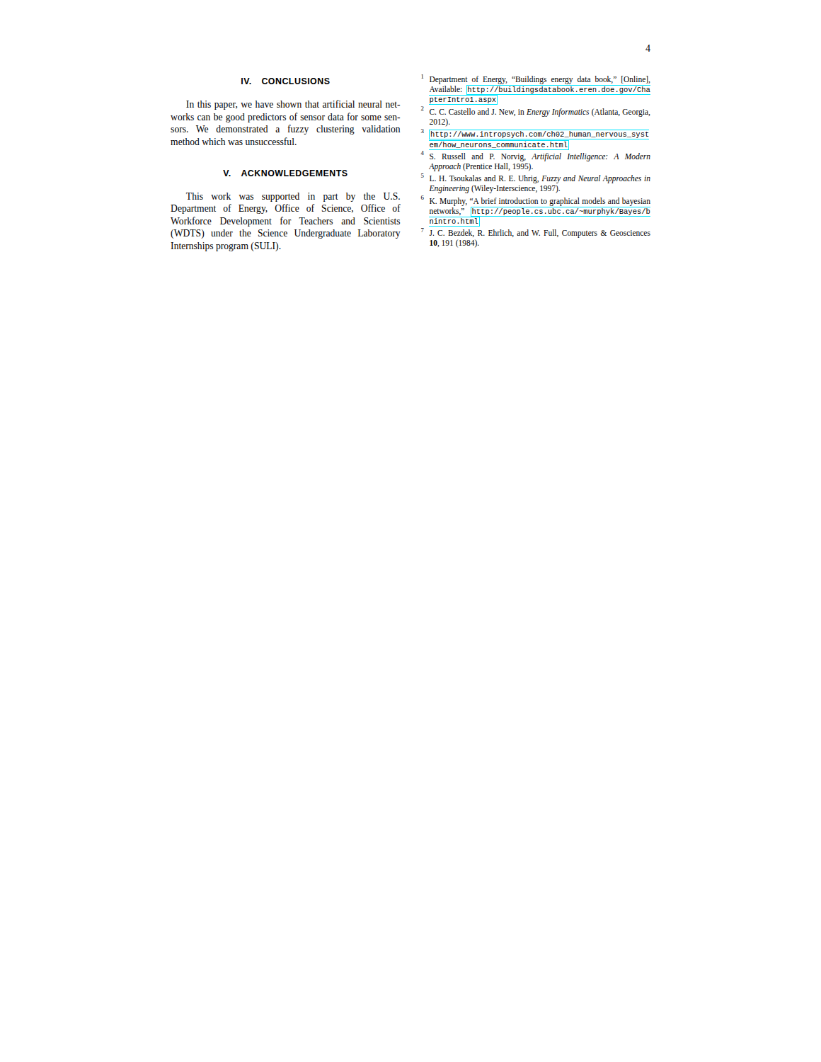4
IV. CONCLUSIONS
In this paper, we have shown that artificial neural networks can be good predictors of sensor data for some sensors. We demonstrated a fuzzy clustering validation method which was unsuccessful.
V. ACKNOWLEDGEMENTS
This work was supported in part by the U.S. Department of Energy, Office of Science, Office of Workforce Development for Teachers and Scientists (WDTS) under the Science Undergraduate Laboratory Internships program (SULI).
Department of Energy, “Buildings energy data book,” [Online], Available: http://buildingsdatabook.eren.doe.gov/ChapterIntro1.aspx
C. C. Castello and J. New, in Energy Informatics (Atlanta, Georgia, 2012).
http://www.intropsych.com/ch02_human_nervous_system/how_neurons_communicate.html
S. Russell and P. Norvig, Artificial Intelligence: A Modern Approach (Prentice Hall, 1995).
L. H. Tsoukalas and R. E. Uhrig, Fuzzy and Neural Approaches in Engineering (Wiley-Interscience, 1997).
K. Murphy, “A brief introduction to graphical models and bayesian networks,” http://people.cs.ubc.ca/~murphyk/Bayes/bnintro.html
J. C. Bezdek, R. Ehrlich, and W. Full, Computers & Geosciences 10, 191 (1984).